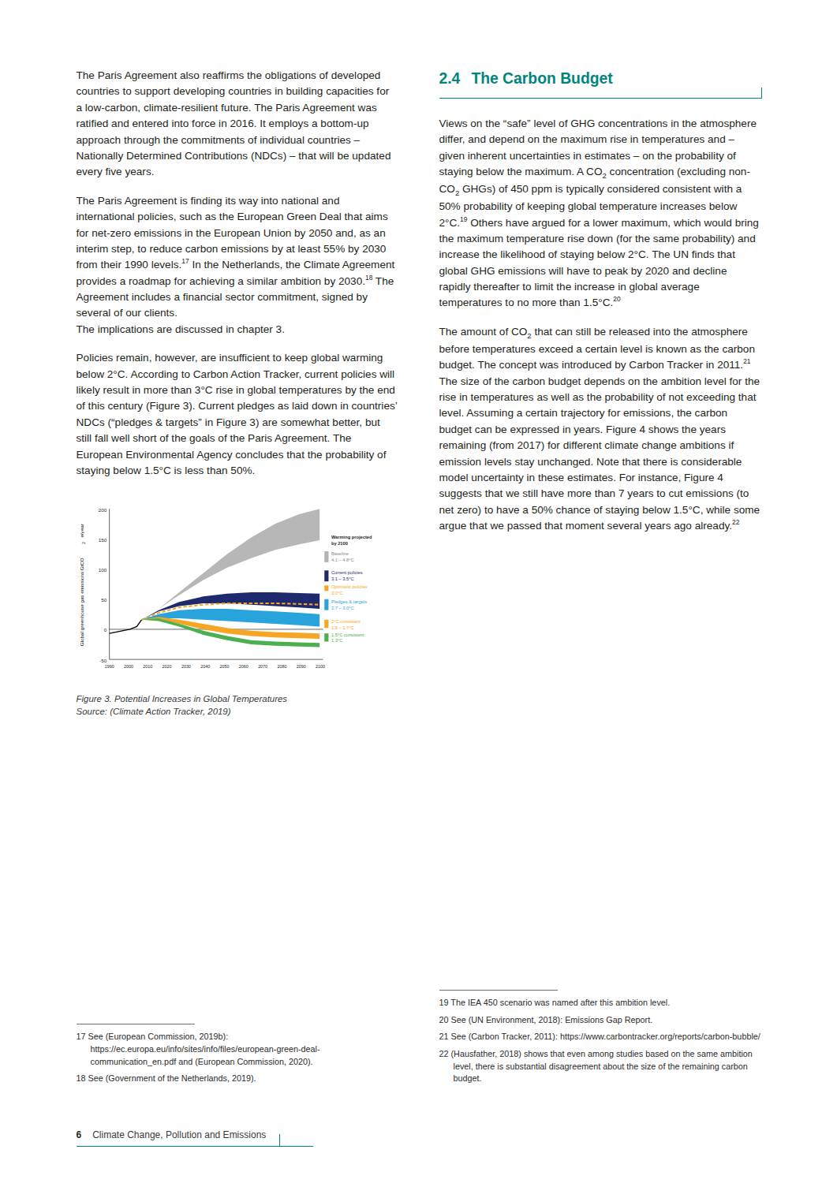The Paris Agreement also reaffirms the obligations of developed countries to support developing countries in building capacities for a low-carbon, climate-resilient future. The Paris Agreement was ratified and entered into force in 2016. It employs a bottom-up approach through the commitments of individual countries – Nationally Determined Contributions (NDCs) – that will be updated every five years.
The Paris Agreement is finding its way into national and international policies, such as the European Green Deal that aims for net-zero emissions in the European Union by 2050 and, as an interim step, to reduce carbon emissions by at least 55% by 2030 from their 1990 levels.17 In the Netherlands, the Climate Agreement provides a roadmap for achieving a similar ambition by 2030.18 The Agreement includes a financial sector commitment, signed by several of our clients.
The implications are discussed in chapter 3.
Policies remain, however, are insufficient to keep global warming below 2°C. According to Carbon Action Tracker, current policies will likely result in more than 3°C rise in global temperatures by the end of this century (Figure 3). Current pledges as laid down in countries’ NDCs (“pledges & targets” in Figure 3) are somewhat better, but still fall well short of the goals of the Paris Agreement. The European Environmental Agency concludes that the probability of staying below 1.5°C is less than 50%.
Global greenhouse gas emissions GtCO 2 e/year 200 150 100 50 0 -50 1990 2000 2010 2020 2030 2040 2050 2060 2070 2080 2090 2100 Warming projected by 2100 Baseline 4.1 – 4.8°C Current policies 3.1 – 3.5°C Optimistic policies 3.0°C Pledges & targets 2.7 – 3.0°C 2°C consistent 1.6 – 1.7°C 1.5°C consistent 1.3°C
Figure 3. Potential Increases in Global Temperatures
Source: (Climate Action Tracker, 2019)
2.4 The Carbon Budget
Views on the “safe” level of GHG concentrations in the atmosphere differ, and depend on the maximum rise in temperatures and – given inherent uncertainties in estimates – on the probability of staying below the maximum. A CO2 concentration (excluding non-CO2 GHGs) of 450 ppm is typically considered consistent with a 50% probability of keeping global temperature increases below 2°C.19 Others have argued for a lower maximum, which would bring the maximum temperature rise down (for the same probability) and increase the likelihood of staying below 2°C. The UN finds that global GHG emissions will have to peak by 2020 and decline rapidly thereafter to limit the increase in global average temperatures to no more than 1.5°C.20
The amount of CO2 that can still be released into the atmosphere before temperatures exceed a certain level is known as the carbon budget. The concept was introduced by Carbon Tracker in 2011.21 The size of the carbon budget depends on the ambition level for the rise in temperatures as well as the probability of not exceeding that level. Assuming a certain trajectory for emissions, the carbon budget can be expressed in years. Figure 4 shows the years remaining (from 2017) for different climate change ambitions if emission levels stay unchanged. Note that there is considerable model uncertainty in these estimates. For instance, Figure 4 suggests that we still have more than 7 years to cut emissions (to net zero) to have a 50% chance of staying below 1.5°C, while some argue that we passed that moment several years ago already.22
17 See (European Commission, 2019b): https://ec.europa.eu/info/sites/info/files/european-green-deal-communication_en.pdf and (European Commission, 2020).
18 See (Government of the Netherlands, 2019).
19 The IEA 450 scenario was named after this ambition level.
20 See (UN Environment, 2018): Emissions Gap Report.
21 See (Carbon Tracker, 2011): https://www.carbontracker.org/reports/carbon-bubble/
22 (Hausfather, 2018) shows that even among studies based on the same ambition level, there is substantial disagreement about the size of the remaining carbon budget.
6 Climate Change, Pollution and Emissions